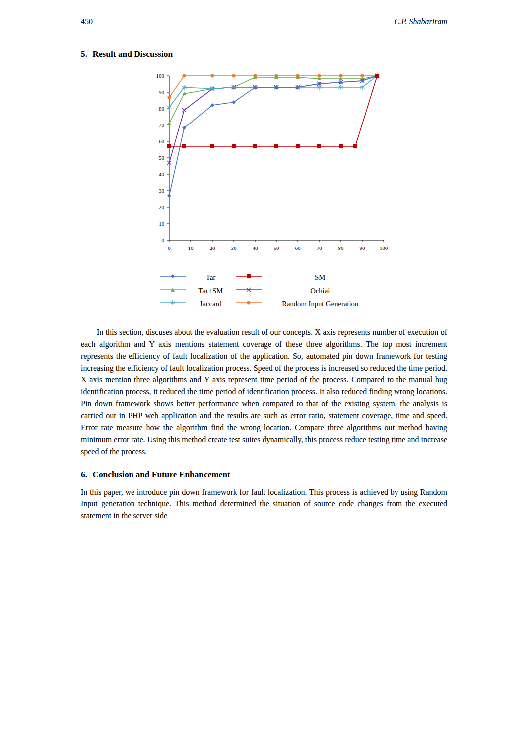450 C.P. Shabariram
5. Result and Discussion
0 10 20 30 40 50 60 70 80 90 100 0 10 20 30 40 50 60 70 80 90 100
| | Tar | | SM |
| | Tar+SM | | Ochiai |
| | Jaccard | | Random Input Generation |
In this section, discuses about the evaluation result of our concepts. X axis represents number of execution of each algorithm and Y axis mentions statement coverage of these three algorithms. The top most increment represents the efficiency of fault localization of the application. So, automated pin down framework for testing increasing the efficiency of fault localization process. Speed of the process is increased so reduced the time period. X axis mention three algorithms and Y axis represent time period of the process. Compared to the manual bug identification process, it reduced the time period of identification process. It also reduced finding wrong locations. Pin down framework shows better performance when compared to that of the existing system, the analysis is carried out in PHP web application and the results are such as error ratio, statement coverage, time and speed. Error rate measure how the algorithm find the wrong location. Compare three algorithms our method having minimum error rate. Using this method create test suites dynamically, this process reduce testing time and increase speed of the process.
6. Conclusion and Future Enhancement
In this paper, we introduce pin down framework for fault localization. This process is achieved by using Random Input generation technique. This method determined the situation of source code changes from the executed statement in the server side